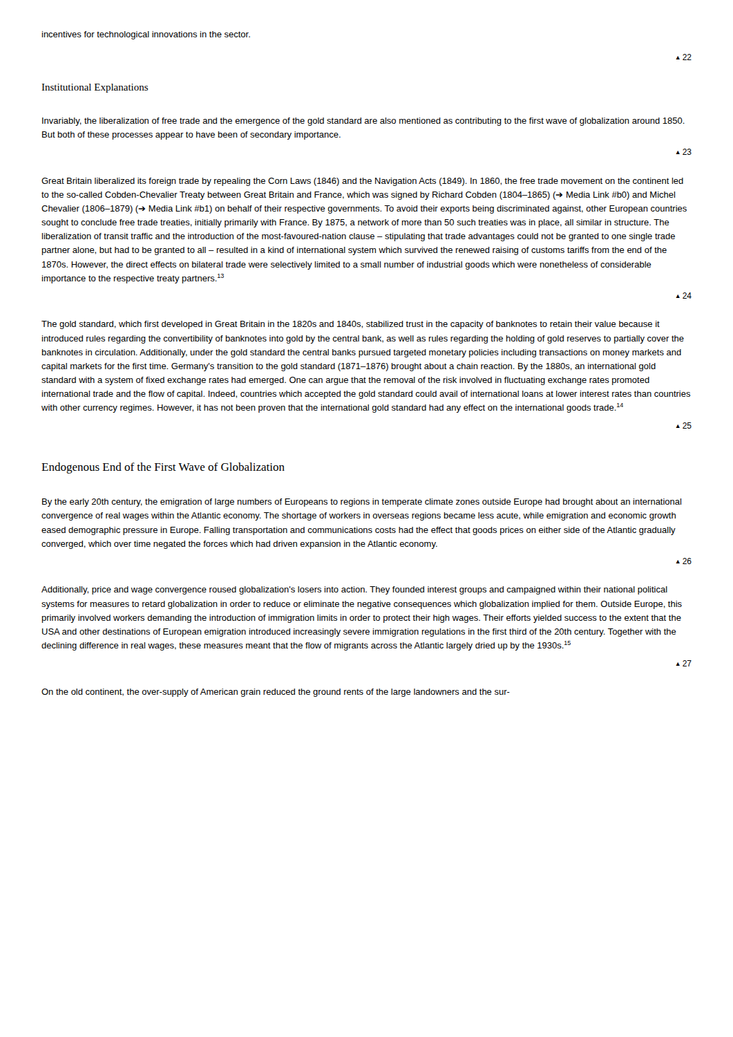incentives for technological innovations in the sector.
22
Institutional Explanations
Invariably, the liberalization of free trade and the emergence of the gold standard are also mentioned as contributing to the first wave of globalization around 1850. But both of these processes appear to have been of secondary importance.
23
Great Britain liberalized its foreign trade by repealing the Corn Laws (1846) and the Navigation Acts (1849). In 1860, the free trade movement on the continent led to the so-called Cobden-Chevalier Treaty between Great Britain and France, which was signed by Richard Cobden (1804–1865) (➔ Media Link #b0) and Michel Chevalier (1806–1879) (➔ Media Link #b1) on behalf of their respective governments. To avoid their exports being discriminated against, other European countries sought to conclude free trade treaties, initially primarily with France. By 1875, a network of more than 50 such treaties was in place, all similar in structure. The liberalization of transit traffic and the introduction of the most-favoured-nation clause – stipulating that trade advantages could not be granted to one single trade partner alone, but had to be granted to all – resulted in a kind of international system which survived the renewed raising of customs tariffs from the end of the 1870s. However, the direct effects on bilateral trade were selectively limited to a small number of industrial goods which were nonetheless of considerable importance to the respective treaty partners.13
24
The gold standard, which first developed in Great Britain in the 1820s and 1840s, stabilized trust in the capacity of banknotes to retain their value because it introduced rules regarding the convertibility of banknotes into gold by the central bank, as well as rules regarding the holding of gold reserves to partially cover the banknotes in circulation. Additionally, under the gold standard the central banks pursued targeted monetary policies including transactions on money markets and capital markets for the first time. Germany's transition to the gold standard (1871–1876) brought about a chain reaction. By the 1880s, an international gold standard with a system of fixed exchange rates had emerged. One can argue that the removal of the risk involved in fluctuating exchange rates promoted international trade and the flow of capital. Indeed, countries which accepted the gold standard could avail of international loans at lower interest rates than countries with other currency regimes. However, it has not been proven that the international gold standard had any effect on the international goods trade.14
25
Endogenous End of the First Wave of Globalization
By the early 20th century, the emigration of large numbers of Europeans to regions in temperate climate zones outside Europe had brought about an international convergence of real wages within the Atlantic economy. The shortage of workers in overseas regions became less acute, while emigration and economic growth eased demographic pressure in Europe. Falling transportation and communications costs had the effect that goods prices on either side of the Atlantic gradually converged, which over time negated the forces which had driven expansion in the Atlantic economy.
26
Additionally, price and wage convergence roused globalization's losers into action. They founded interest groups and campaigned within their national political systems for measures to retard globalization in order to reduce or eliminate the negative consequences which globalization implied for them. Outside Europe, this primarily involved workers demanding the introduction of immigration limits in order to protect their high wages. Their efforts yielded success to the extent that the USA and other destinations of European emigration introduced increasingly severe immigration regulations in the first third of the 20th century. Together with the declining difference in real wages, these measures meant that the flow of migrants across the Atlantic largely dried up by the 1930s.15
27
On the old continent, the over-supply of American grain reduced the ground rents of the large landowners and the sur-